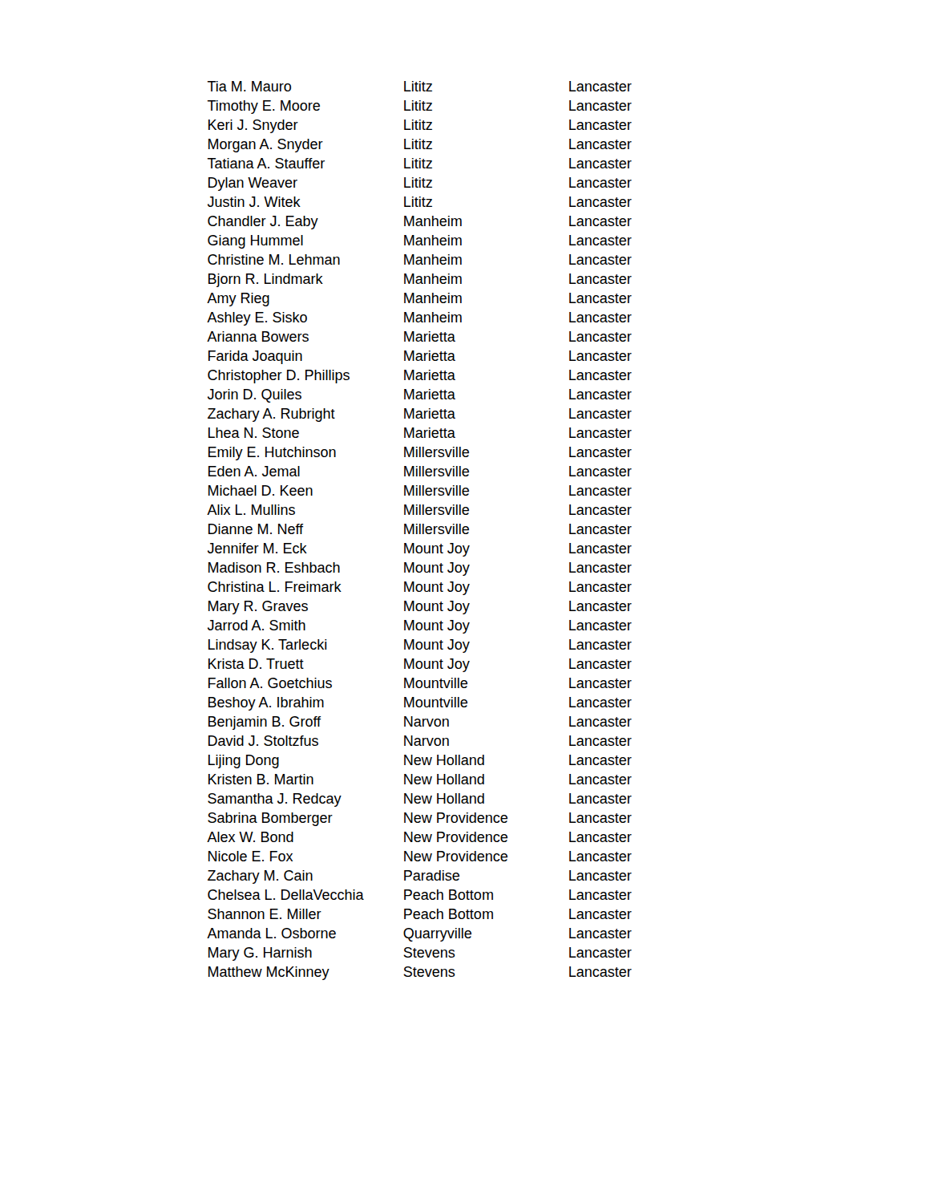| Tia M. Mauro | Lititz | Lancaster |
| Timothy E. Moore | Lititz | Lancaster |
| Keri J. Snyder | Lititz | Lancaster |
| Morgan A. Snyder | Lititz | Lancaster |
| Tatiana A. Stauffer | Lititz | Lancaster |
| Dylan Weaver | Lititz | Lancaster |
| Justin J. Witek | Lititz | Lancaster |
| Chandler J. Eaby | Manheim | Lancaster |
| Giang Hummel | Manheim | Lancaster |
| Christine M. Lehman | Manheim | Lancaster |
| Bjorn R. Lindmark | Manheim | Lancaster |
| Amy Rieg | Manheim | Lancaster |
| Ashley E. Sisko | Manheim | Lancaster |
| Arianna Bowers | Marietta | Lancaster |
| Farida Joaquin | Marietta | Lancaster |
| Christopher D. Phillips | Marietta | Lancaster |
| Jorin D. Quiles | Marietta | Lancaster |
| Zachary A. Rubright | Marietta | Lancaster |
| Lhea N. Stone | Marietta | Lancaster |
| Emily E. Hutchinson | Millersville | Lancaster |
| Eden A. Jemal | Millersville | Lancaster |
| Michael D. Keen | Millersville | Lancaster |
| Alix L. Mullins | Millersville | Lancaster |
| Dianne M. Neff | Millersville | Lancaster |
| Jennifer M. Eck | Mount Joy | Lancaster |
| Madison R. Eshbach | Mount Joy | Lancaster |
| Christina L. Freimark | Mount Joy | Lancaster |
| Mary R. Graves | Mount Joy | Lancaster |
| Jarrod A. Smith | Mount Joy | Lancaster |
| Lindsay K. Tarlecki | Mount Joy | Lancaster |
| Krista D. Truett | Mount Joy | Lancaster |
| Fallon A. Goetchius | Mountville | Lancaster |
| Beshoy A. Ibrahim | Mountville | Lancaster |
| Benjamin B. Groff | Narvon | Lancaster |
| David J. Stoltzfus | Narvon | Lancaster |
| Lijing Dong | New Holland | Lancaster |
| Kristen B. Martin | New Holland | Lancaster |
| Samantha J. Redcay | New Holland | Lancaster |
| Sabrina Bomberger | New Providence | Lancaster |
| Alex W. Bond | New Providence | Lancaster |
| Nicole E. Fox | New Providence | Lancaster |
| Zachary M. Cain | Paradise | Lancaster |
| Chelsea L. DellaVecchia | Peach Bottom | Lancaster |
| Shannon E. Miller | Peach Bottom | Lancaster |
| Amanda L. Osborne | Quarryville | Lancaster |
| Mary G. Harnish | Stevens | Lancaster |
| Matthew McKinney | Stevens | Lancaster |